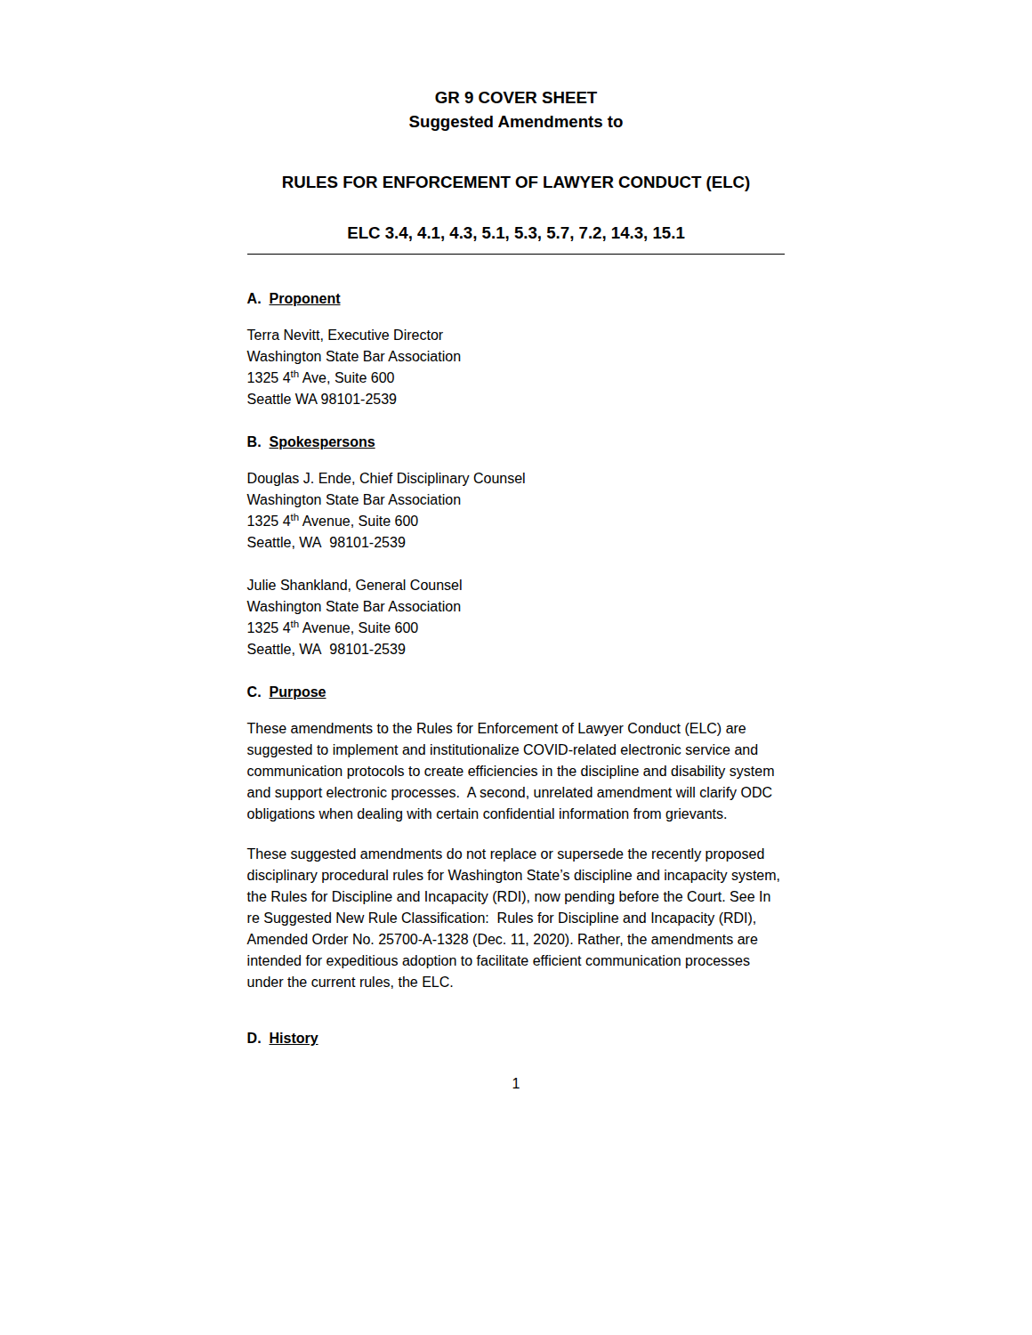GR 9 COVER SHEET
Suggested Amendments to
RULES FOR ENFORCEMENT OF LAWYER CONDUCT (ELC)
ELC 3.4, 4.1, 4.3, 5.1, 5.3, 5.7, 7.2, 14.3, 15.1
A. Proponent
Terra Nevitt, Executive Director
Washington State Bar Association
1325 4th Ave, Suite 600
Seattle WA 98101-2539
B. Spokespersons
Douglas J. Ende, Chief Disciplinary Counsel
Washington State Bar Association
1325 4th Avenue, Suite 600
Seattle, WA 98101-2539
Julie Shankland, General Counsel
Washington State Bar Association
1325 4th Avenue, Suite 600
Seattle, WA 98101-2539
C. Purpose
These amendments to the Rules for Enforcement of Lawyer Conduct (ELC) are suggested to implement and institutionalize COVID-related electronic service and communication protocols to create efficiencies in the discipline and disability system and support electronic processes. A second, unrelated amendment will clarify ODC obligations when dealing with certain confidential information from grievants.
These suggested amendments do not replace or supersede the recently proposed disciplinary procedural rules for Washington State’s discipline and incapacity system, the Rules for Discipline and Incapacity (RDI), now pending before the Court. See In re Suggested New Rule Classification: Rules for Discipline and Incapacity (RDI), Amended Order No. 25700-A-1328 (Dec. 11, 2020). Rather, the amendments are intended for expeditious adoption to facilitate efficient communication processes under the current rules, the ELC.
D. History
1